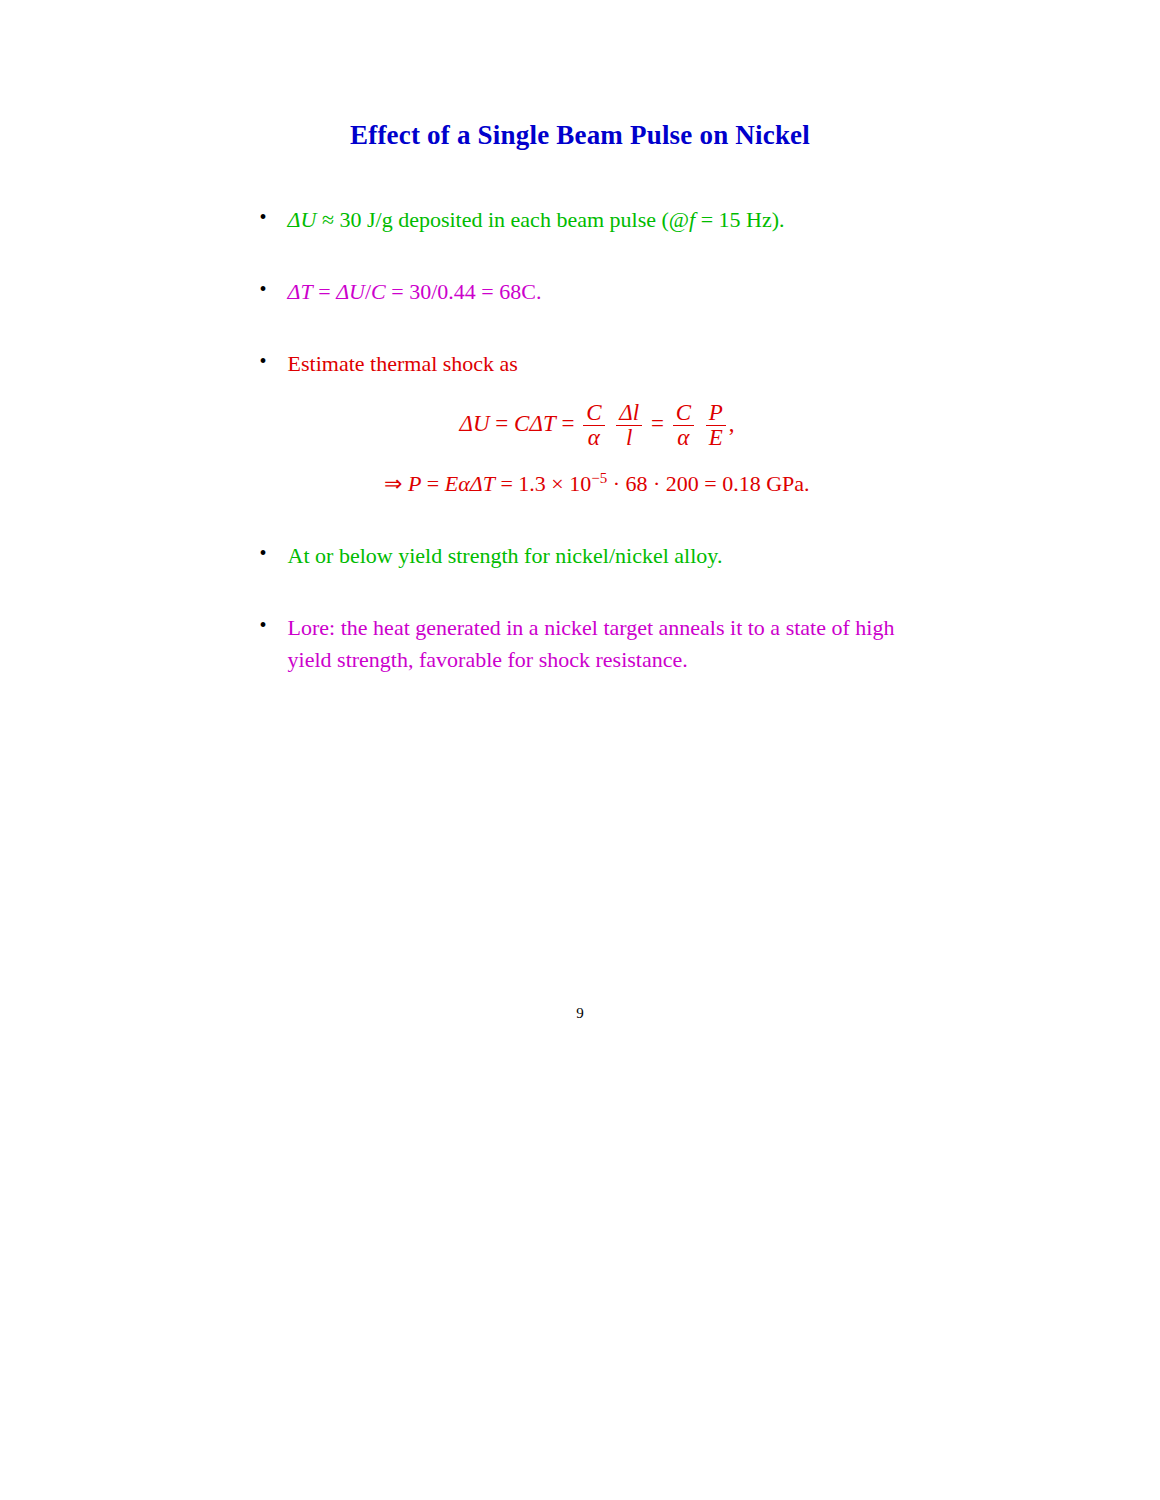Effect of a Single Beam Pulse on Nickel
ΔU ≈ 30 J/g deposited in each beam pulse (@f = 15 Hz).
ΔT = ΔU/C = 30/0.44 = 68C.
Estimate thermal shock as
ΔU = CΔT = C α Δl l = C α P E ,
⇒ P = EαΔT = 1.3 × 10−5 · 68 · 200 = 0.18 GPa.
At or below yield strength for nickel/nickel alloy.
Lore: the heat generated in a nickel target anneals it to a state of high yield strength, favorable for shock resistance.
9